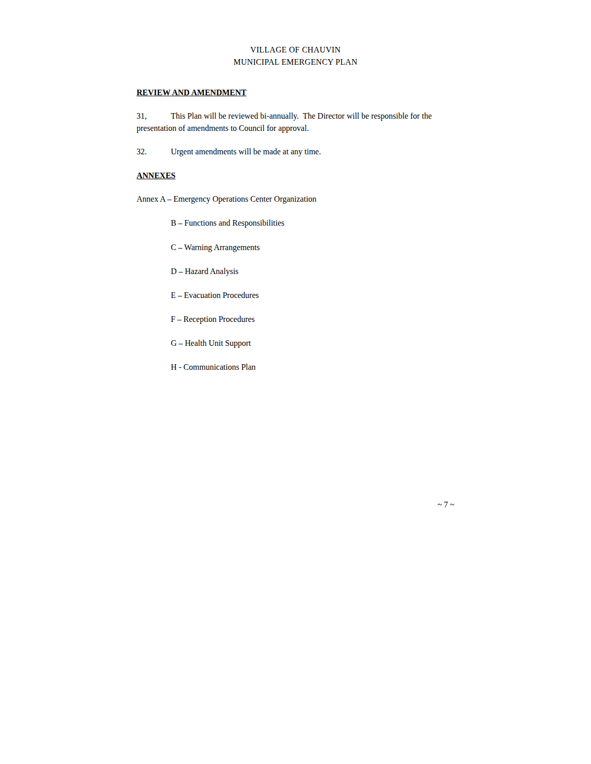VILLAGE OF CHAUVIN
MUNICIPAL EMERGENCY PLAN
REVIEW AND AMENDMENT
31, This Plan will be reviewed bi-annually. The Director will be responsible for the presentation of amendments to Council for approval.
32. Urgent amendments will be made at any time.
ANNEXES
Annex A – Emergency Operations Center Organization
B – Functions and Responsibilities
C – Warning Arrangements
D – Hazard Analysis
E – Evacuation Procedures
F – Reception Procedures
G – Health Unit Support
H - Communications Plan
~ 7 ~